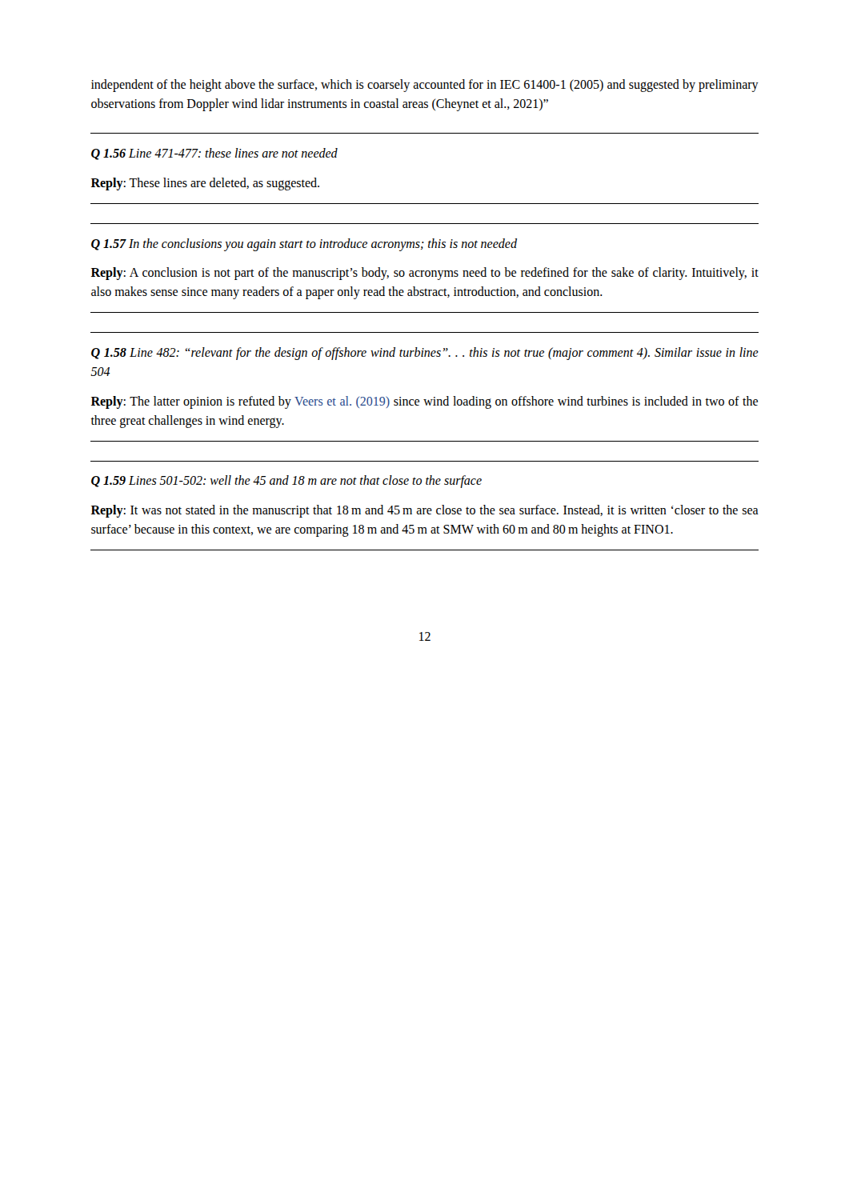independent of the height above the surface, which is coarsely accounted for in IEC 61400-1 (2005) and suggested by preliminary observations from Doppler wind lidar instruments in coastal areas (Cheynet et al., 2021)”
Q 1.56 Line 471-477: these lines are not needed
Reply: These lines are deleted, as suggested.
Q 1.57 In the conclusions you again start to introduce acronyms; this is not needed
Reply: A conclusion is not part of the manuscript’s body, so acronyms need to be redefined for the sake of clarity. Intuitively, it also makes sense since many readers of a paper only read the abstract, introduction, and conclusion.
Q 1.58 Line 482: “relevant for the design of offshore wind turbines”. . . this is not true (major comment 4). Similar issue in line 504
Reply: The latter opinion is refuted by Veers et al. (2019) since wind loading on offshore wind turbines is included in two of the three great challenges in wind energy.
Q 1.59 Lines 501-502: well the 45 and 18 m are not that close to the surface
Reply: It was not stated in the manuscript that 18 m and 45 m are close to the sea surface. Instead, it is written ‘closer to the sea surface’ because in this context, we are comparing 18 m and 45 m at SMW with 60 m and 80 m heights at FINO1.
12